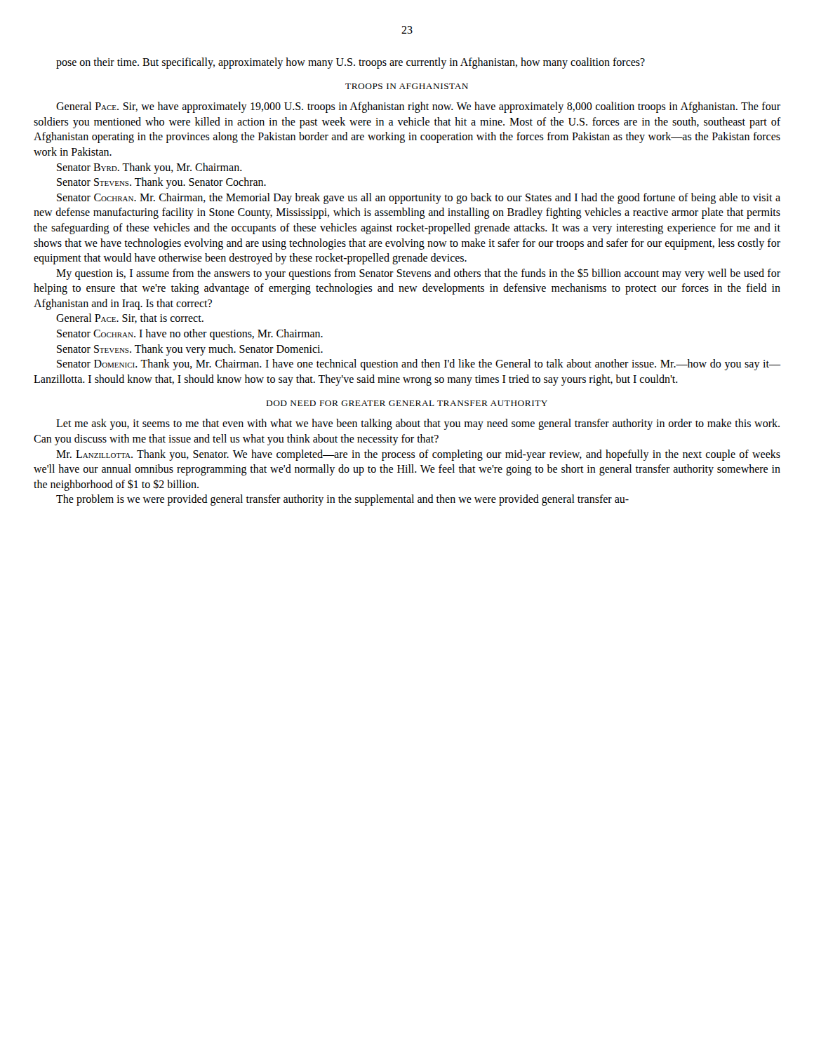23
pose on their time. But specifically, approximately how many U.S. troops are currently in Afghanistan, how many coalition forces?
Troops in Afghanistan
General Pace. Sir, we have approximately 19,000 U.S. troops in Afghanistan right now. We have approximately 8,000 coalition troops in Afghanistan. The four soldiers you mentioned who were killed in action in the past week were in a vehicle that hit a mine. Most of the U.S. forces are in the south, southeast part of Afghanistan operating in the provinces along the Pakistan border and are working in cooperation with the forces from Pakistan as they work—as the Pakistan forces work in Pakistan.
Senator Byrd. Thank you, Mr. Chairman.
Senator Stevens. Thank you. Senator Cochran.
Senator Cochran. Mr. Chairman, the Memorial Day break gave us all an opportunity to go back to our States and I had the good fortune of being able to visit a new defense manufacturing facility in Stone County, Mississippi, which is assembling and installing on Bradley fighting vehicles a reactive armor plate that permits the safeguarding of these vehicles and the occupants of these vehicles against rocket-propelled grenade attacks. It was a very interesting experience for me and it shows that we have technologies evolving and are using technologies that are evolving now to make it safer for our troops and safer for our equipment, less costly for equipment that would have otherwise been destroyed by these rocket-propelled grenade devices.
My question is, I assume from the answers to your questions from Senator Stevens and others that the funds in the $5 billion account may very well be used for helping to ensure that we're taking advantage of emerging technologies and new developments in defensive mechanisms to protect our forces in the field in Afghanistan and in Iraq. Is that correct?
General Pace. Sir, that is correct.
Senator Cochran. I have no other questions, Mr. Chairman.
Senator Stevens. Thank you very much. Senator Domenici.
Senator Domenici. Thank you, Mr. Chairman. I have one technical question and then I'd like the General to talk about another issue. Mr.—how do you say it—Lanzillotta. I should know that, I should know how to say that. They've said mine wrong so many times I tried to say yours right, but I couldn't.
DOD Need for Greater General Transfer Authority
Let me ask you, it seems to me that even with what we have been talking about that you may need some general transfer authority in order to make this work. Can you discuss with me that issue and tell us what you think about the necessity for that?
Mr. Lanzillotta. Thank you, Senator. We have completed—are in the process of completing our mid-year review, and hopefully in the next couple of weeks we'll have our annual omnibus reprogramming that we'd normally do up to the Hill. We feel that we're going to be short in general transfer authority somewhere in the neighborhood of $1 to $2 billion.
The problem is we were provided general transfer authority in the supplemental and then we were provided general transfer au-